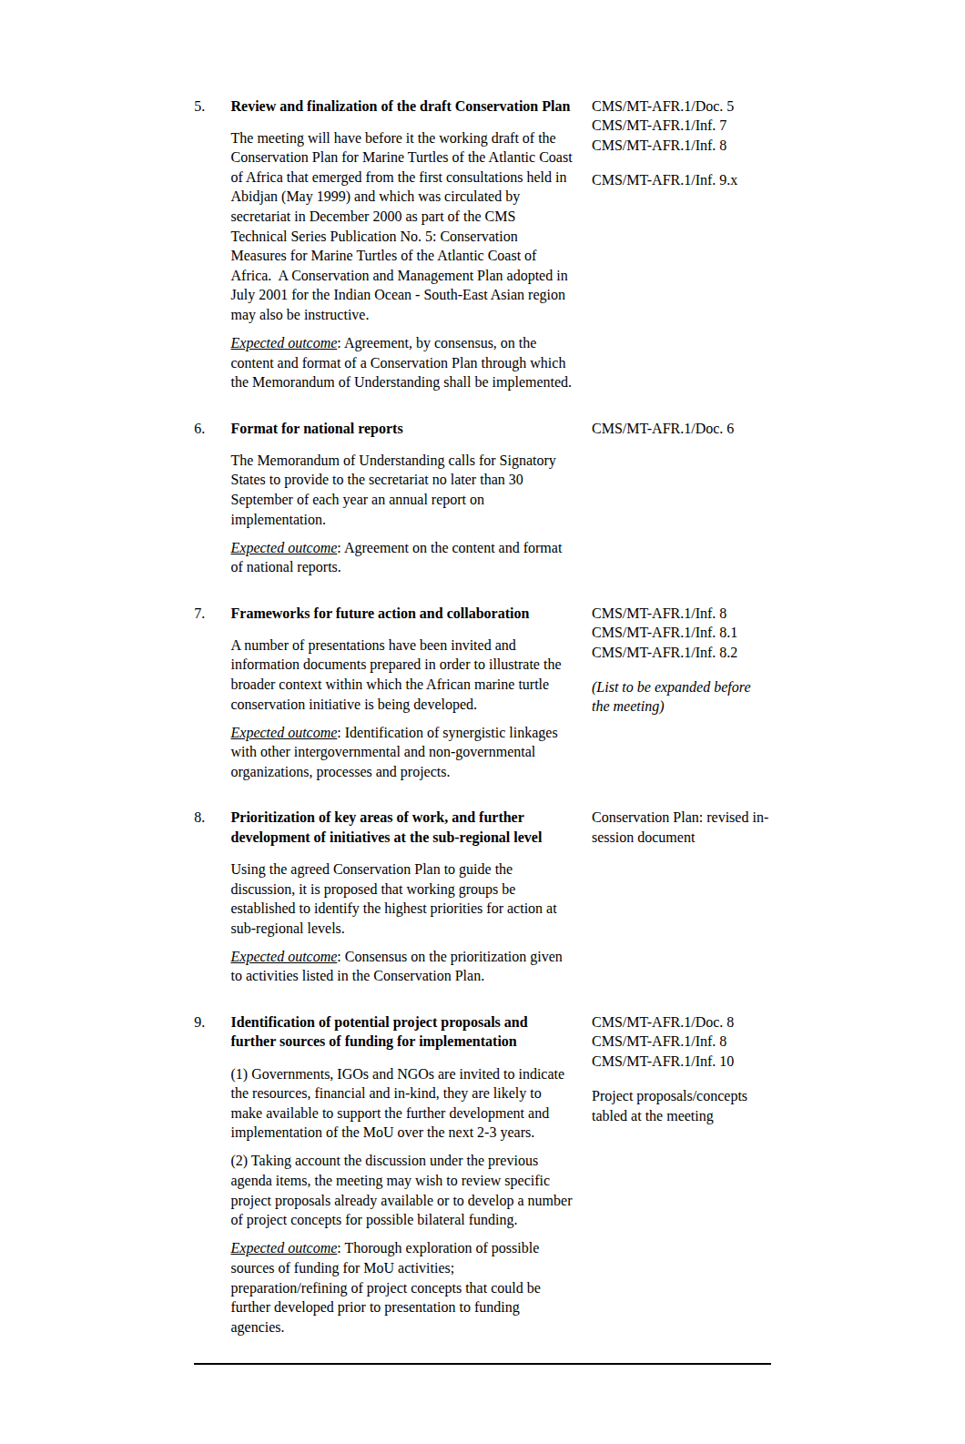5.
Review and finalization of the draft Conservation Plan
The meeting will have before it the working draft of the Conservation Plan for Marine Turtles of the Atlantic Coast of Africa that emerged from the first consultations held in Abidjan (May 1999) and which was circulated by secretariat in December 2000 as part of the CMS Technical Series Publication No. 5: Conservation Measures for Marine Turtles of the Atlantic Coast of Africa. A Conservation and Management Plan adopted in July 2001 for the Indian Ocean - South-East Asian region may also be instructive.
Expected outcome: Agreement, by consensus, on the content and format of a Conservation Plan through which the Memorandum of Understanding shall be implemented.
CMS/MT-AFR.1/Doc. 5
CMS/MT-AFR.1/Inf. 7
CMS/MT-AFR.1/Inf. 8
CMS/MT-AFR.1/Inf. 9.x
6.
Format for national reports
The Memorandum of Understanding calls for Signatory States to provide to the secretariat no later than 30 September of each year an annual report on implementation.
Expected outcome: Agreement on the content and format of national reports.
CMS/MT-AFR.1/Doc. 6
7.
Frameworks for future action and collaboration
A number of presentations have been invited and information documents prepared in order to illustrate the broader context within which the African marine turtle conservation initiative is being developed.
Expected outcome: Identification of synergistic linkages with other intergovernmental and non-governmental organizations, processes and projects.
CMS/MT-AFR.1/Inf. 8
CMS/MT-AFR.1/Inf. 8.1
CMS/MT-AFR.1/Inf. 8.2
(List to be expanded before the meeting)
8.
Prioritization of key areas of work, and further development of initiatives at the sub-regional level
Using the agreed Conservation Plan to guide the discussion, it is proposed that working groups be established to identify the highest priorities for action at sub-regional levels.
Expected outcome: Consensus on the prioritization given to activities listed in the Conservation Plan.
Conservation Plan: revised in-session document
9.
Identification of potential project proposals and further sources of funding for implementation
(1) Governments, IGOs and NGOs are invited to indicate the resources, financial and in-kind, they are likely to make available to support the further development and implementation of the MoU over the next 2-3 years.
(2) Taking account the discussion under the previous agenda items, the meeting may wish to review specific project proposals already available or to develop a number of project concepts for possible bilateral funding.
Expected outcome: Thorough exploration of possible sources of funding for MoU activities; preparation/refining of project concepts that could be further developed prior to presentation to funding agencies.
CMS/MT-AFR.1/Doc. 8
CMS/MT-AFR.1/Inf. 8
CMS/MT-AFR.1/Inf. 10
Project proposals/concepts tabled at the meeting